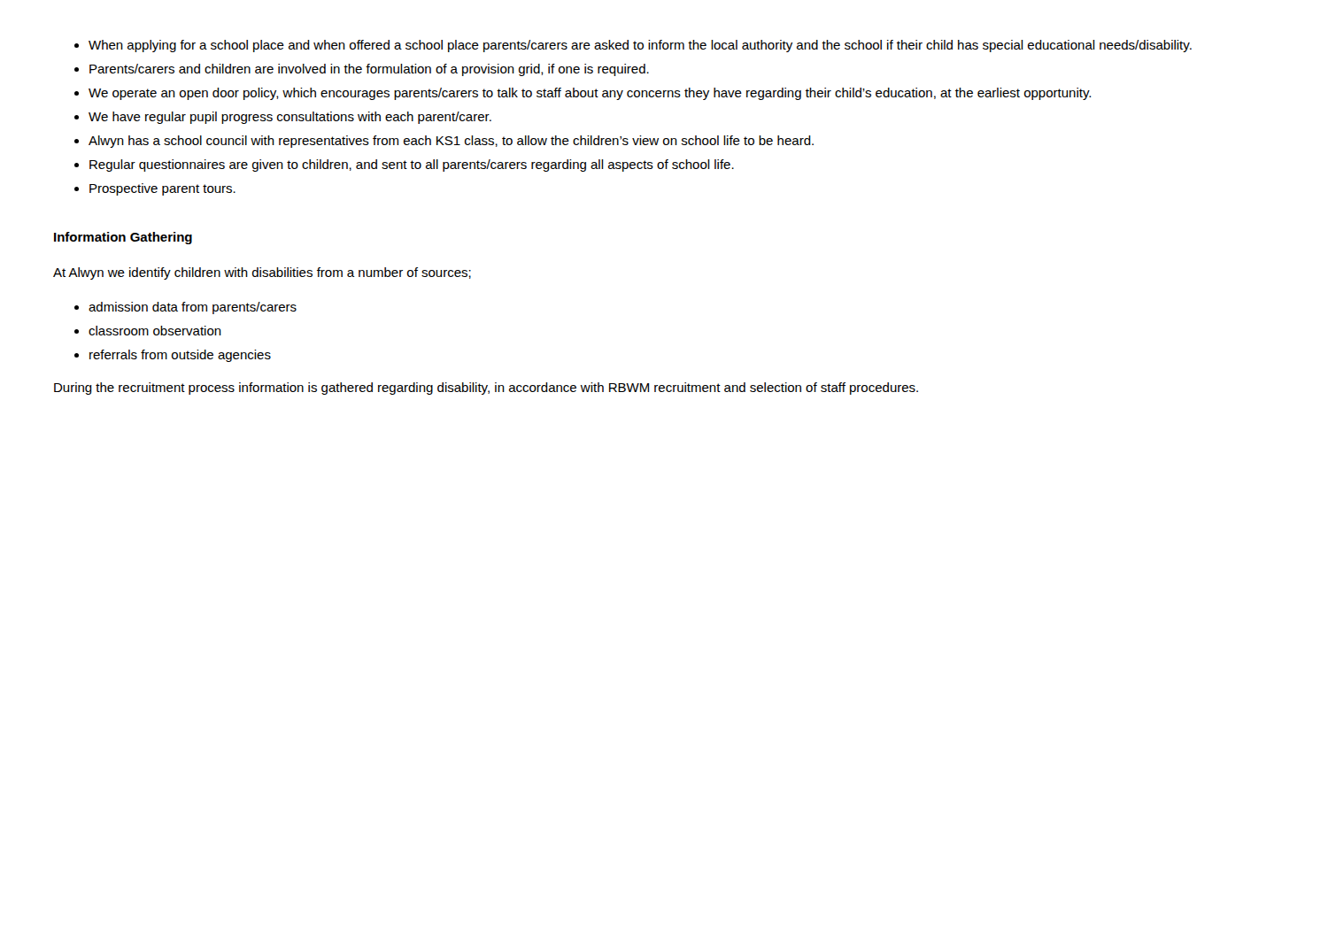When applying for a school place and when offered a school place parents/carers are asked to inform the local authority and the school if their child has special educational needs/disability.
Parents/carers and children are involved in the formulation of a provision grid, if one is required.
We operate an open door policy, which encourages parents/carers to talk to staff about any concerns they have regarding their child’s education, at the earliest opportunity.
We have regular pupil progress consultations with each parent/carer.
Alwyn has a school council with representatives from each KS1 class, to allow the children’s view on school life to be heard.
Regular questionnaires are given to children, and sent to all parents/carers regarding all aspects of school life.
Prospective parent tours.
Information Gathering
At Alwyn we identify children with disabilities from a number of sources;
admission data from parents/carers
classroom observation
referrals from outside agencies
During the recruitment process information is gathered regarding disability, in accordance with RBWM recruitment and selection of staff procedures.